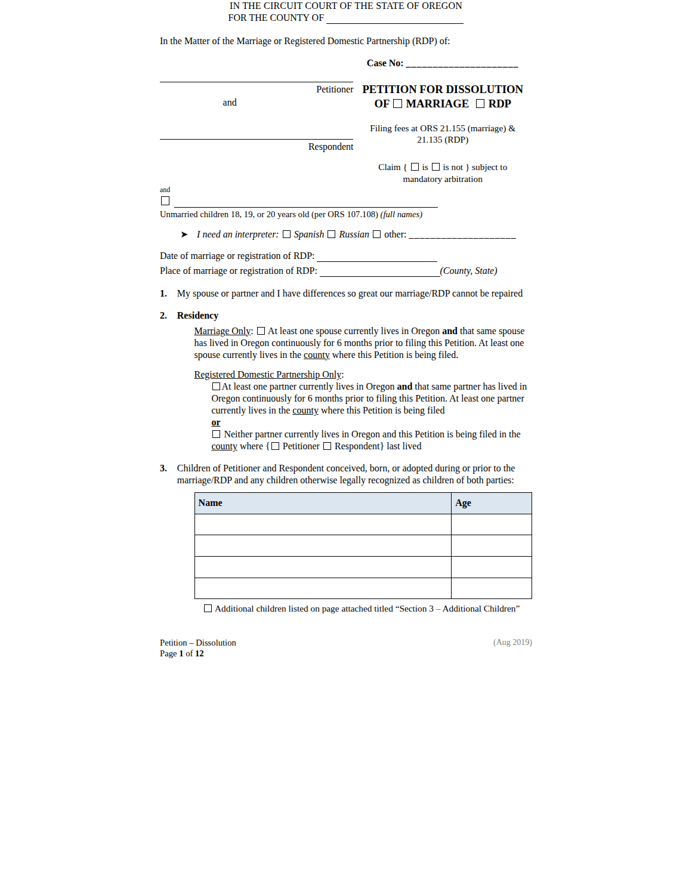IN THE CIRCUIT COURT OF THE STATE OF OREGON
FOR THE COUNTY OF
In the Matter of the Marriage or Registered Domestic Partnership (RDP) of:
| Petitioner and Respondent | Case No: _____________________ PETITION FOR DISSOLUTION OF MARRIAGE RDP Filing fees at ORS 21.155 (marriage) & 21.135 (RDP) Claim { is is not } subject to mandatory arbitration |
and
Unmarried children 18, 19, or 20 years old (per ORS 107.108) (full names)
➤ I need an interpreter: Spanish Russian other: ____________________
Date of marriage or registration of RDP:
Place of marriage or registration of RDP: (County, State)
My spouse or partner and I have differences so great our marriage/RDP cannot be repaired
Residency
Marriage Only: At least one spouse currently lives in Oregon and that same spouse has lived in Oregon continuously for 6 months prior to filing this Petition. At least one spouse currently lives in the county where this Petition is being filed.
Registered Domestic Partnership Only:
At least one partner currently lives in Oregon and that same partner has lived in Oregon continuously for 6 months prior to filing this Petition. At least one partner currently lives in the county where this Petition is being filed
or
Neither partner currently lives in Oregon and this Petition is being filed in the county where { Petitioner Respondent} last lived
Children of Petitioner and Respondent conceived, born, or adopted during or prior to the marriage/RDP and any children otherwise legally recognized as children of both parties:
| Name | Age |
| --- | --- |
Additional children listed on page attached titled “Section 3 – Additional Children”
Petition – Dissolution
Page 1 of 12
(Aug 2019)